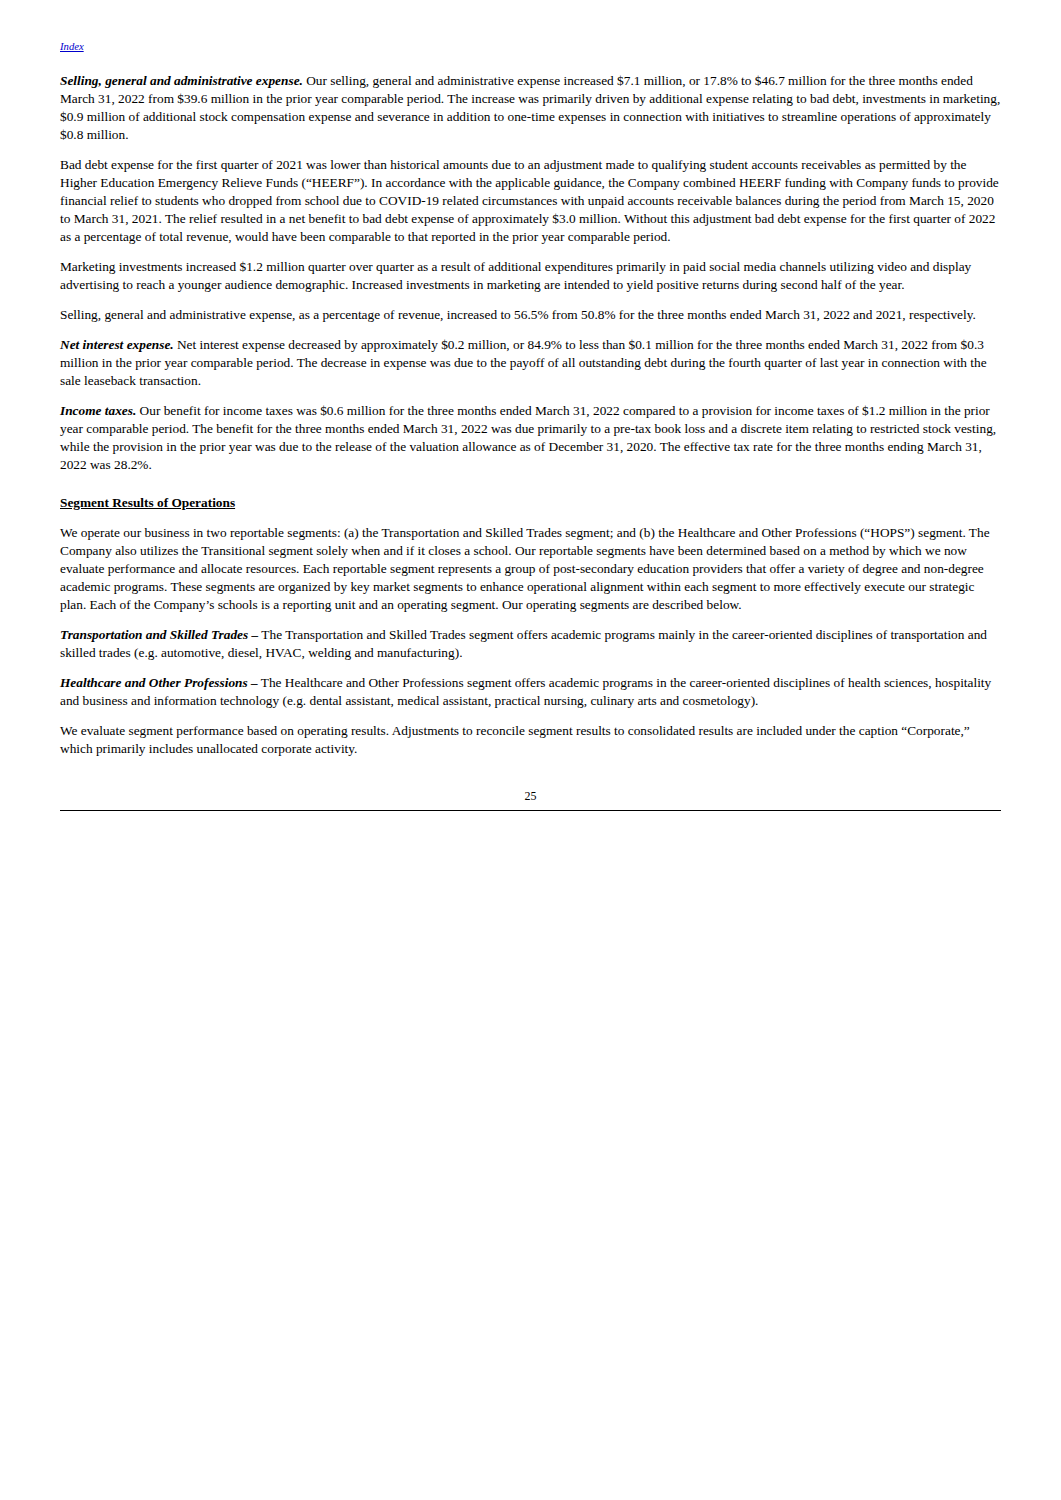Index
Selling, general and administrative expense. Our selling, general and administrative expense increased $7.1 million, or 17.8% to $46.7 million for the three months ended March 31, 2022 from $39.6 million in the prior year comparable period. The increase was primarily driven by additional expense relating to bad debt, investments in marketing, $0.9 million of additional stock compensation expense and severance in addition to one-time expenses in connection with initiatives to streamline operations of approximately $0.8 million.
Bad debt expense for the first quarter of 2021 was lower than historical amounts due to an adjustment made to qualifying student accounts receivables as permitted by the Higher Education Emergency Relieve Funds (“HEERF”). In accordance with the applicable guidance, the Company combined HEERF funding with Company funds to provide financial relief to students who dropped from school due to COVID-19 related circumstances with unpaid accounts receivable balances during the period from March 15, 2020 to March 31, 2021. The relief resulted in a net benefit to bad debt expense of approximately $3.0 million. Without this adjustment bad debt expense for the first quarter of 2022 as a percentage of total revenue, would have been comparable to that reported in the prior year comparable period.
Marketing investments increased $1.2 million quarter over quarter as a result of additional expenditures primarily in paid social media channels utilizing video and display advertising to reach a younger audience demographic. Increased investments in marketing are intended to yield positive returns during second half of the year.
Selling, general and administrative expense, as a percentage of revenue, increased to 56.5% from 50.8% for the three months ended March 31, 2022 and 2021, respectively.
Net interest expense. Net interest expense decreased by approximately $0.2 million, or 84.9% to less than $0.1 million for the three months ended March 31, 2022 from $0.3 million in the prior year comparable period. The decrease in expense was due to the payoff of all outstanding debt during the fourth quarter of last year in connection with the sale leaseback transaction.
Income taxes. Our benefit for income taxes was $0.6 million for the three months ended March 31, 2022 compared to a provision for income taxes of $1.2 million in the prior year comparable period. The benefit for the three months ended March 31, 2022 was due primarily to a pre-tax book loss and a discrete item relating to restricted stock vesting, while the provision in the prior year was due to the release of the valuation allowance as of December 31, 2020. The effective tax rate for the three months ending March 31, 2022 was 28.2%.
Segment Results of Operations
We operate our business in two reportable segments: (a) the Transportation and Skilled Trades segment; and (b) the Healthcare and Other Professions (“HOPS”) segment. The Company also utilizes the Transitional segment solely when and if it closes a school. Our reportable segments have been determined based on a method by which we now evaluate performance and allocate resources. Each reportable segment represents a group of post-secondary education providers that offer a variety of degree and non-degree academic programs. These segments are organized by key market segments to enhance operational alignment within each segment to more effectively execute our strategic plan. Each of the Company’s schools is a reporting unit and an operating segment. Our operating segments are described below.
Transportation and Skilled Trades – The Transportation and Skilled Trades segment offers academic programs mainly in the career-oriented disciplines of transportation and skilled trades (e.g. automotive, diesel, HVAC, welding and manufacturing).
Healthcare and Other Professions – The Healthcare and Other Professions segment offers academic programs in the career-oriented disciplines of health sciences, hospitality and business and information technology (e.g. dental assistant, medical assistant, practical nursing, culinary arts and cosmetology).
We evaluate segment performance based on operating results. Adjustments to reconcile segment results to consolidated results are included under the caption “Corporate,” which primarily includes unallocated corporate activity.
25